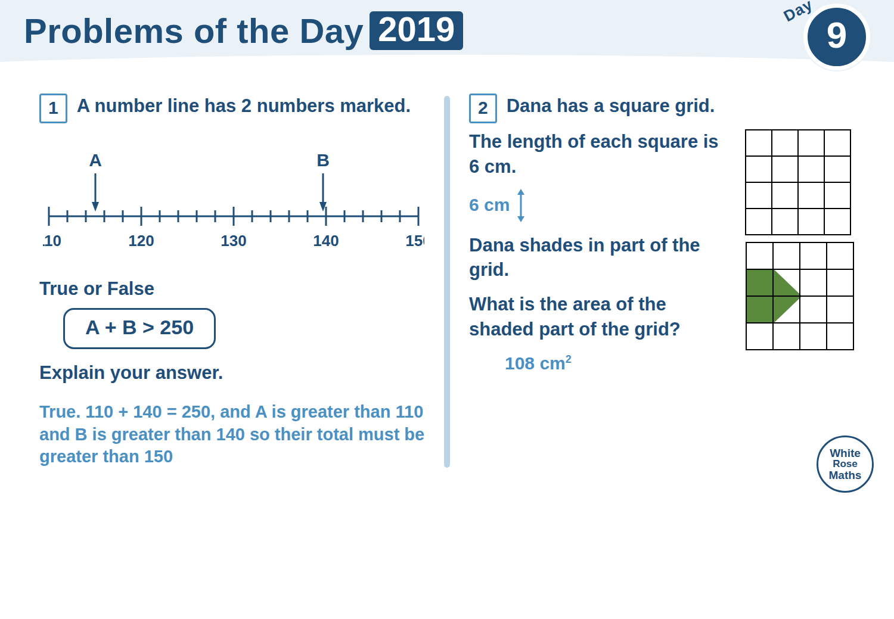Problems of the Day
2019
9
Day
1
A number line has 2 numbers marked.
A B 110 120 130 140 150
True or False
A + B > 250
Explain your answer.
True. 110 + 140 = 250, and A is greater than 110 and B is greater than 140 so their total must be greater than 150
2
Dana has a square grid.
The length of each square is 6 cm.
6 cm
Dana shades in part of the grid.
What is the area of the shaded part of the grid?
108 cm2
White Rose Maths